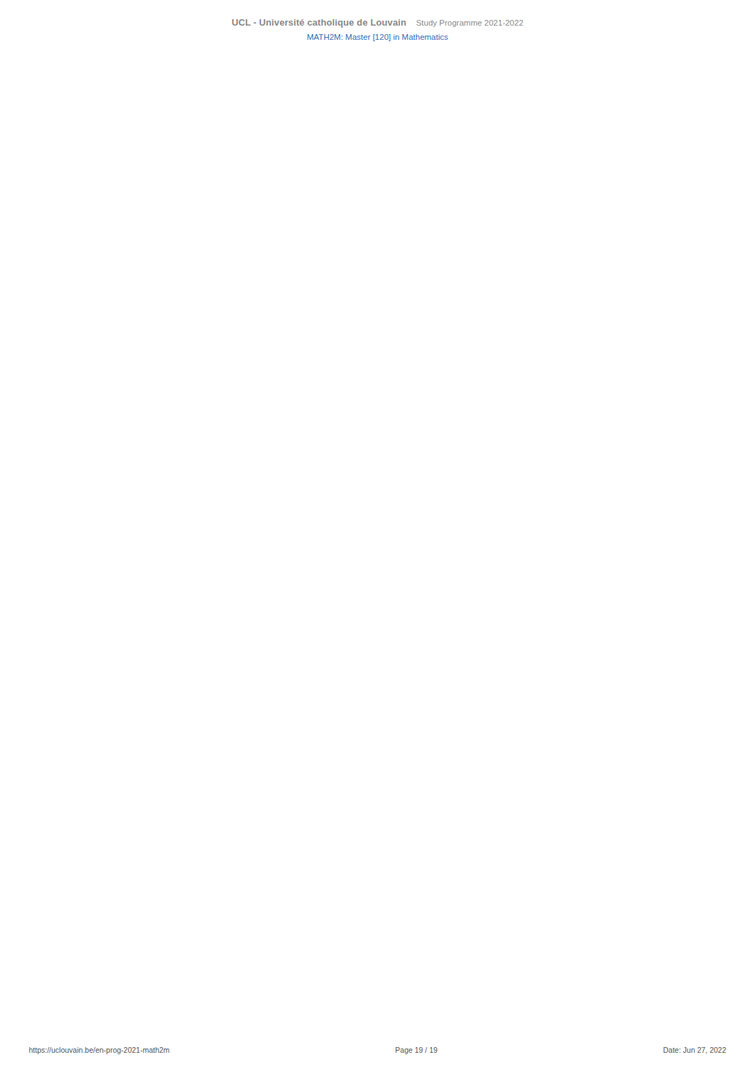UCL - Université catholique de Louvain Study Programme 2021-2022
MATH2M: Master [120] in Mathematics
https://uclouvain.be/en-prog-2021-math2m
Page 19 / 19
Date: Jun 27, 2022